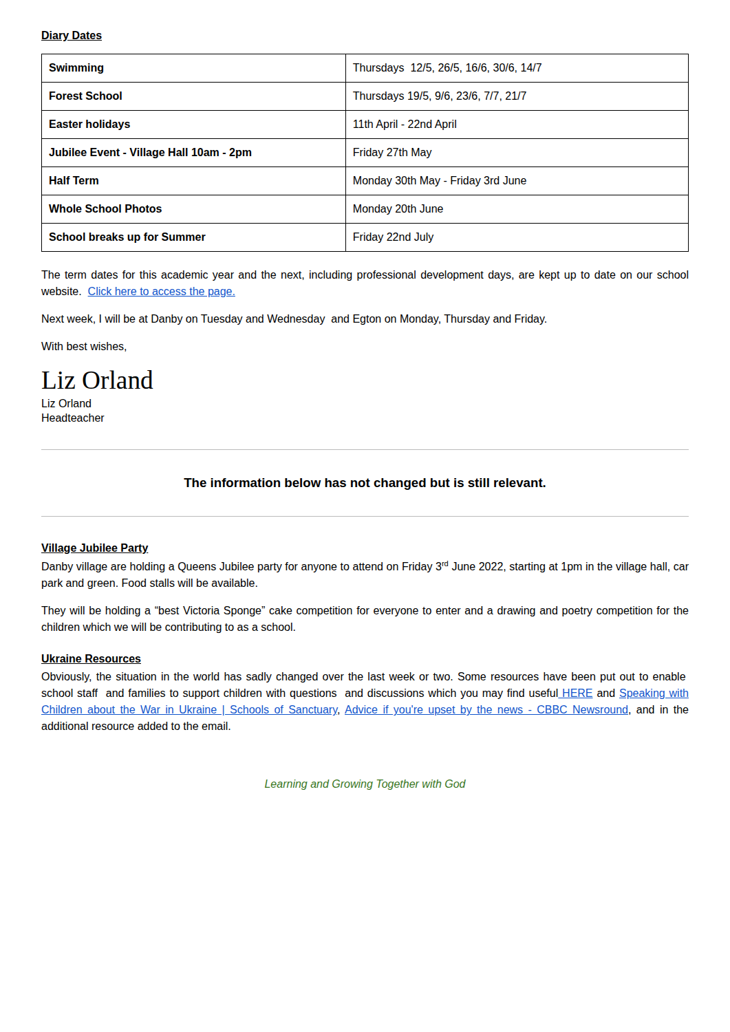Diary Dates
| Swimming | Thursdays 12/5, 26/5, 16/6, 30/6, 14/7 |
| Forest School | Thursdays 19/5, 9/6, 23/6, 7/7, 21/7 |
| Easter holidays | 11th April - 22nd April |
| Jubilee Event - Village Hall 10am - 2pm | Friday 27th May |
| Half Term | Monday 30th May - Friday 3rd June |
| Whole School Photos | Monday 20th June |
| School breaks up for Summer | Friday 22nd July |
The term dates for this academic year and the next, including professional development days, are kept up to date on our school website. Click here to access the page.
Next week, I will be at Danby on Tuesday and Wednesday and Egton on Monday, Thursday and Friday.
With best wishes,
Liz Orland
Liz Orland
Headteacher
The information below has not changed but is still relevant.
Village Jubilee Party
Danby village are holding a Queens Jubilee party for anyone to attend on Friday 3rd June 2022, starting at 1pm in the village hall, car park and green. Food stalls will be available.
They will be holding a “best Victoria Sponge” cake competition for everyone to enter and a drawing and poetry competition for the children which we will be contributing to as a school.
Ukraine Resources
Obviously, the situation in the world has sadly changed over the last week or two. Some resources have been put out to enable school staff and families to support children with questions and discussions which you may find useful HERE and Speaking with Children about the War in Ukraine | Schools of Sanctuary, Advice if you're upset by the news - CBBC Newsround, and in the additional resource added to the email.
Learning and Growing Together with God